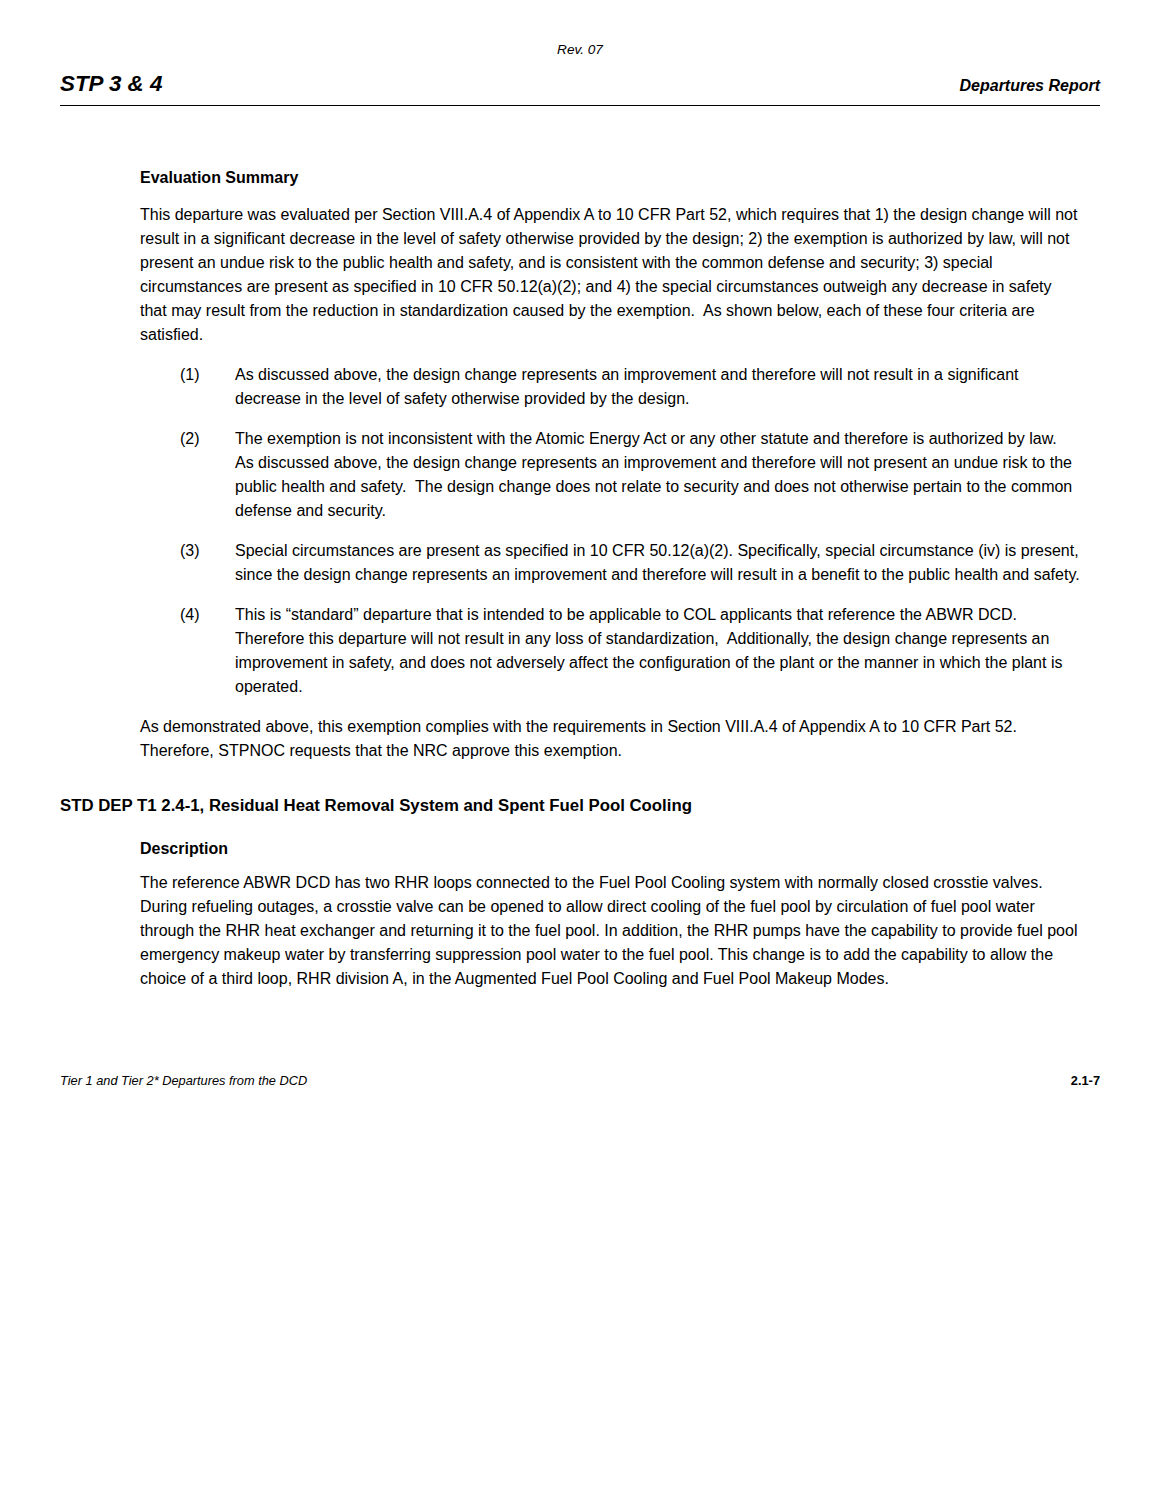Rev. 07
STP 3 & 4
Departures Report
Evaluation Summary
This departure was evaluated per Section VIII.A.4 of Appendix A to 10 CFR Part 52, which requires that 1) the design change will not result in a significant decrease in the level of safety otherwise provided by the design; 2) the exemption is authorized by law, will not present an undue risk to the public health and safety, and is consistent with the common defense and security; 3) special circumstances are present as specified in 10 CFR 50.12(a)(2); and 4) the special circumstances outweigh any decrease in safety that may result from the reduction in standardization caused by the exemption. As shown below, each of these four criteria are satisfied.
(1) As discussed above, the design change represents an improvement and therefore will not result in a significant decrease in the level of safety otherwise provided by the design.
(2) The exemption is not inconsistent with the Atomic Energy Act or any other statute and therefore is authorized by law. As discussed above, the design change represents an improvement and therefore will not present an undue risk to the public health and safety. The design change does not relate to security and does not otherwise pertain to the common defense and security.
(3) Special circumstances are present as specified in 10 CFR 50.12(a)(2). Specifically, special circumstance (iv) is present, since the design change represents an improvement and therefore will result in a benefit to the public health and safety.
(4) This is “standard” departure that is intended to be applicable to COL applicants that reference the ABWR DCD. Therefore this departure will not result in any loss of standardization, Additionally, the design change represents an improvement in safety, and does not adversely affect the configuration of the plant or the manner in which the plant is operated.
As demonstrated above, this exemption complies with the requirements in Section VIII.A.4 of Appendix A to 10 CFR Part 52. Therefore, STPNOC requests that the NRC approve this exemption.
STD DEP T1 2.4-1, Residual Heat Removal System and Spent Fuel Pool Cooling
Description
The reference ABWR DCD has two RHR loops connected to the Fuel Pool Cooling system with normally closed crosstie valves. During refueling outages, a crosstie valve can be opened to allow direct cooling of the fuel pool by circulation of fuel pool water through the RHR heat exchanger and returning it to the fuel pool. In addition, the RHR pumps have the capability to provide fuel pool emergency makeup water by transferring suppression pool water to the fuel pool. This change is to add the capability to allow the choice of a third loop, RHR division A, in the Augmented Fuel Pool Cooling and Fuel Pool Makeup Modes.
Tier 1 and Tier 2* Departures from the DCD
2.1-7